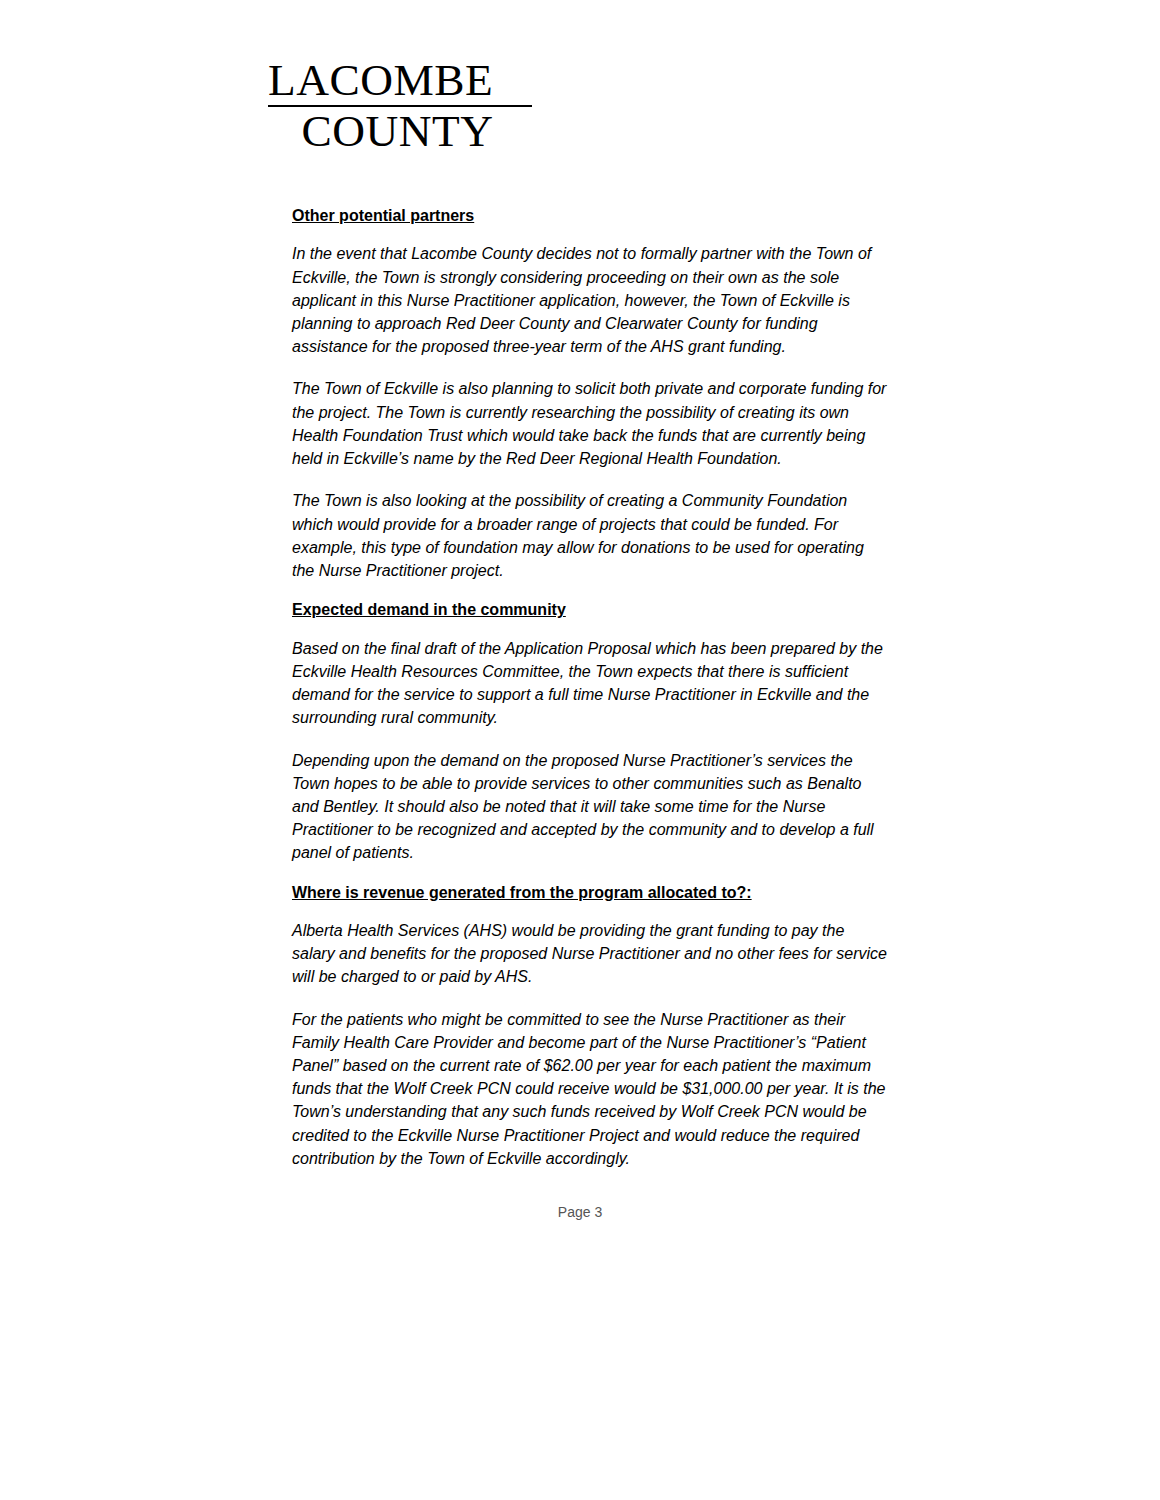LACOMBE
COUNTY
Other potential partners
In the event that Lacombe County decides not to formally partner with the Town of Eckville, the Town is strongly considering proceeding on their own as the sole applicant in this Nurse Practitioner application, however, the Town of Eckville is planning to approach Red Deer County and Clearwater County for funding assistance for the proposed three-year term of the AHS grant funding.
The Town of Eckville is also planning to solicit both private and corporate funding for the project. The Town is currently researching the possibility of creating its own Health Foundation Trust which would take back the funds that are currently being held in Eckville’s name by the Red Deer Regional Health Foundation.
The Town is also looking at the possibility of creating a Community Foundation which would provide for a broader range of projects that could be funded. For example, this type of foundation may allow for donations to be used for operating the Nurse Practitioner project.
Expected demand in the community
Based on the final draft of the Application Proposal which has been prepared by the Eckville Health Resources Committee, the Town expects that there is sufficient demand for the service to support a full time Nurse Practitioner in Eckville and the surrounding rural community.
Depending upon the demand on the proposed Nurse Practitioner’s services the Town hopes to be able to provide services to other communities such as Benalto and Bentley. It should also be noted that it will take some time for the Nurse Practitioner to be recognized and accepted by the community and to develop a full panel of patients.
Where is revenue generated from the program allocated to?:
Alberta Health Services (AHS) would be providing the grant funding to pay the salary and benefits for the proposed Nurse Practitioner and no other fees for service will be charged to or paid by AHS.
For the patients who might be committed to see the Nurse Practitioner as their Family Health Care Provider and become part of the Nurse Practitioner’s “Patient Panel” based on the current rate of $62.00 per year for each patient the maximum funds that the Wolf Creek PCN could receive would be $31,000.00 per year. It is the Town’s understanding that any such funds received by Wolf Creek PCN would be credited to the Eckville Nurse Practitioner Project and would reduce the required contribution by the Town of Eckville accordingly.
Page 3